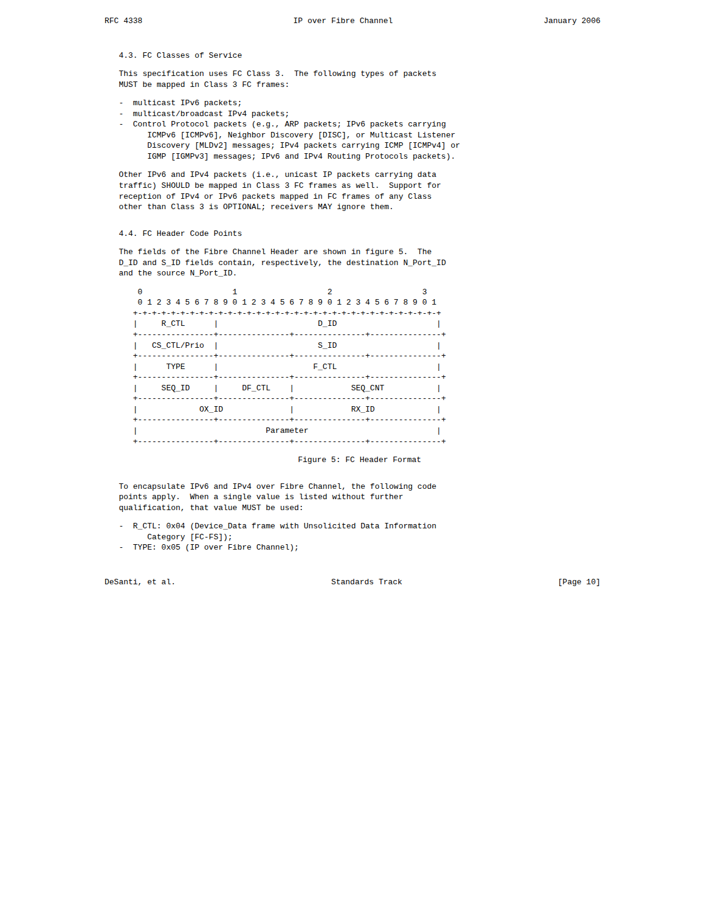RFC 4338 IP over Fibre Channel January 2006
4.3. FC Classes of Service
This specification uses FC Class 3. The following types of packets MUST be mapped in Class 3 FC frames:
- multicast IPv6 packets;
- multicast/broadcast IPv4 packets;
- Control Protocol packets (e.g., ARP packets; IPv6 packets carrying ICMPv6 [ICMPv6], Neighbor Discovery [DISC], or Multicast Listener Discovery [MLDv2] messages; IPv4 packets carrying ICMP [ICMPv4] or IGMP [IGMPv3] messages; IPv6 and IPv4 Routing Protocols packets).
Other IPv6 and IPv4 packets (i.e., unicast IP packets carrying data traffic) SHOULD be mapped in Class 3 FC frames as well. Support for reception of IPv4 or IPv6 packets mapped in FC frames of any Class other than Class 3 is OPTIONAL; receivers MAY ignore them.
4.4. FC Header Code Points
The fields of the Fibre Channel Header are shown in figure 5. The D_ID and S_ID fields contain, respectively, the destination N_Port_ID and the source N_Port_ID.
    0                   1                   2                   3
    0 1 2 3 4 5 6 7 8 9 0 1 2 3 4 5 6 7 8 9 0 1 2 3 4 5 6 7 8 9 0 1
   +-+-+-+-+-+-+-+-+-+-+-+-+-+-+-+-+-+-+-+-+-+-+-+-+-+-+-+-+-+-+-+-+
   |     R_CTL      |                     D_ID                     |
   +----------------+---------------+---------------+---------------+
   |   CS_CTL/Prio  |                     S_ID                     |
   +----------------+---------------+---------------+---------------+
   |      TYPE      |                    F_CTL                     |
   +----------------+---------------+---------------+---------------+
   |     SEQ_ID     |     DF_CTL    |            SEQ_CNT           |
   +----------------+---------------+---------------+---------------+
   |             OX_ID              |            RX_ID             |
   +----------------+---------------+---------------+---------------+
   |                           Parameter                           |
   +----------------+---------------+---------------+---------------+
Figure 5: FC Header Format
To encapsulate IPv6 and IPv4 over Fibre Channel, the following code points apply. When a single value is listed without further qualification, that value MUST be used:
- R_CTL: 0x04 (Device_Data frame with Unsolicited Data Information Category [FC-FS]);
- TYPE: 0x05 (IP over Fibre Channel);
DeSanti, et al. Standards Track [Page 10]